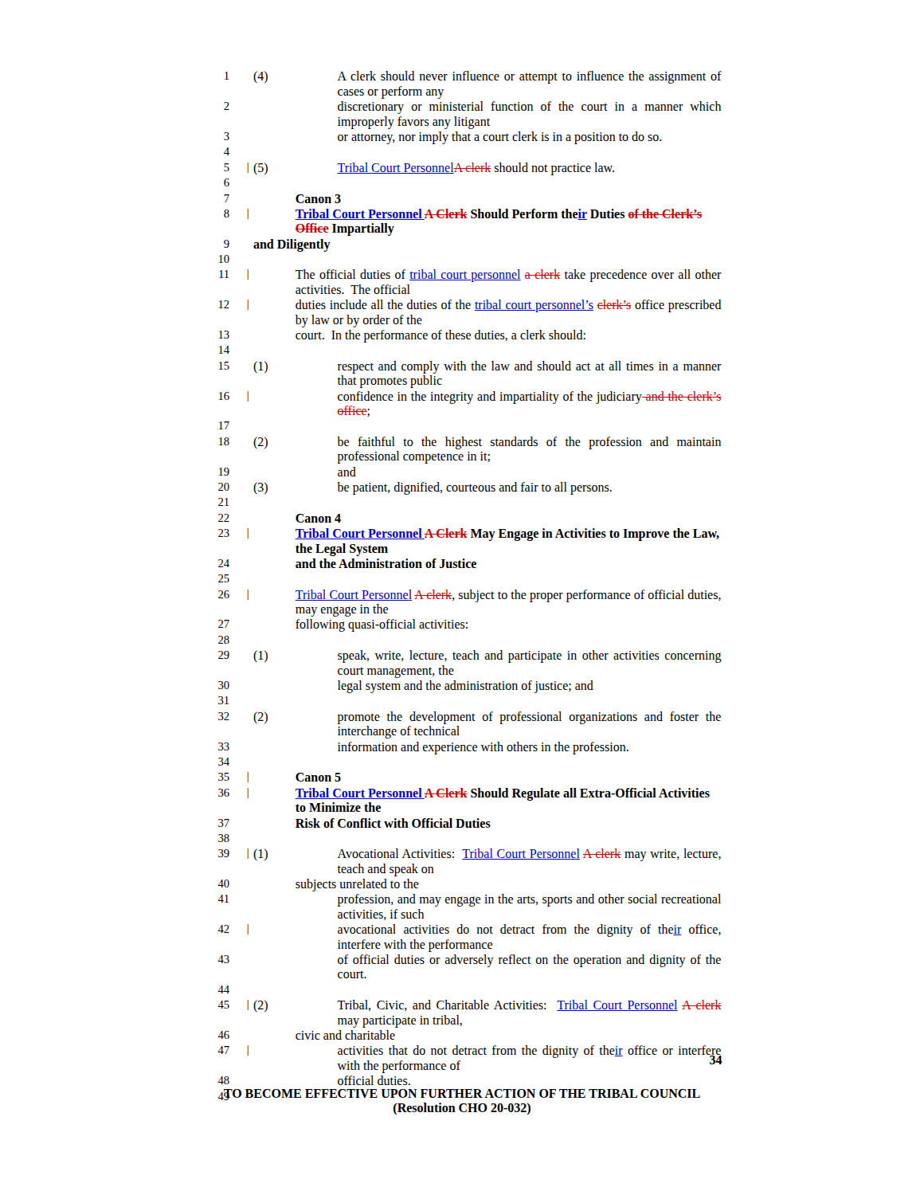| 1 | | (4) A clerk should never influence or attempt to influence the assignment of cases or perform any |
| 2 | | discretionary or ministerial function of the court in a manner which improperly favors any litigant |
| 3 | | or attorney, nor imply that a court clerk is in a position to do so. |
| 4 | | |
| 5 | / | (5) Tribal Court Personnel A clerk should not practice law. |
| 6 | | |
| 7 | | Canon 3 |
| 8 | / | Tribal Court Personnel A Clerk Should Perform the ir Duties of the Clerk’s Office Impartially |
| 9 | | and Diligently |
| 10 | | |
| 11 | / | The official duties of tribal court personnel a clerk take precedence over all other activities. The official |
| 12 | / | duties include all the duties of the tribal court personnel’s clerk’s office prescribed by law or by order of the |
| 13 | | court. In the performance of these duties, a clerk should: |
| 14 | | |
| 15 | | (1) respect and comply with the law and should act at all times in a manner that promotes public |
| 16 | / | confidence in the integrity and impartiality of the judiciary and the clerk’s office ; |
| 17 | | |
| 18 | | (2) be faithful to the highest standards of the profession and maintain professional competence in it; |
| 19 | | and |
| 20 | | (3) be patient, dignified, courteous and fair to all persons. |
| 21 | | |
| 22 | | Canon 4 |
| 23 | / | Tribal Court Personnel A Clerk May Engage in Activities to Improve the Law, the Legal System |
| 24 | | and the Administration of Justice |
| 25 | | |
| 26 | / | Tribal Court Personnel A clerk , subject to the proper performance of official duties, may engage in the |
| 27 | | following quasi-official activities: |
| 28 | | |
| 29 | | (1) speak, write, lecture, teach and participate in other activities concerning court management, the |
| 30 | | legal system and the administration of justice; and |
| 31 | | |
| 32 | | (2) promote the development of professional organizations and foster the interchange of technical |
| 33 | | information and experience with others in the profession. |
| 34 | | |
| 35 | / | Canon 5 |
| 36 | / | Tribal Court Personnel A Clerk Should Regulate all Extra-Official Activities to Minimize the |
| 37 | | Risk of Conflict with Official Duties |
| 38 | | |
| 39 | / | (1) Avocational Activities: Tribal Court Personnel A clerk may write, lecture, teach and speak on |
| 40 | | subjects unrelated to the |
| 41 | | profession, and may engage in the arts, sports and other social recreational activities, if such |
| 42 | / | avocational activities do not detract from the dignity of the ir office, interfere with the performance |
| 43 | | of official duties or adversely reflect on the operation and dignity of the court. |
| 44 | | |
| 45 | / | (2) Tribal, Civic, and Charitable Activities: Tribal Court Personnel A clerk may participate in tribal, |
| 46 | | civic and charitable |
| 47 | / | activities that do not detract from the dignity of the ir office or interfere with the performance of |
| 48 | | official duties. |
| 49 | | |
TO BECOME EFFECTIVE UPON FURTHER ACTION OF THE TRIBAL COUNCIL (Resolution CHO 20-032) 34